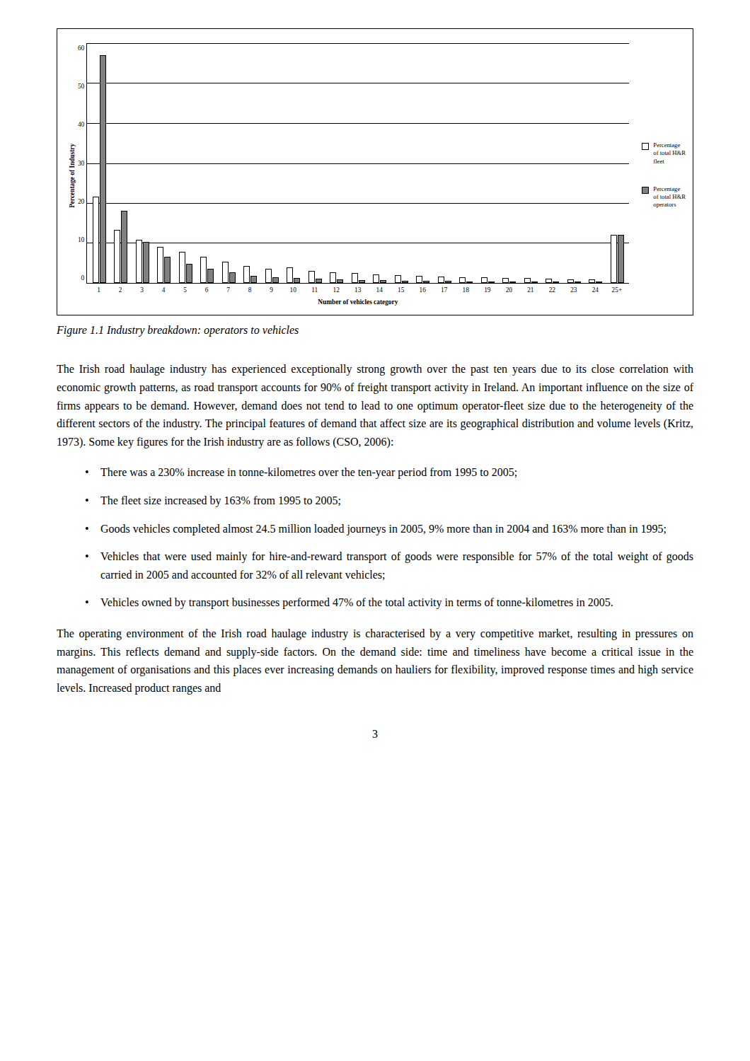Percentage of Industry
60
50
40
30
20
10
0
12345678910111213141516171819202122232425+
Number of vehicles category
Percentage
of total H&R
fleet
Percentage
of total H&R
operators
Figure 1.1 Industry breakdown: operators to vehicles
The Irish road haulage industry has experienced exceptionally strong growth over the past ten years due to its close correlation with economic growth patterns, as road transport accounts for 90% of freight transport activity in Ireland. An important influence on the size of firms appears to be demand. However, demand does not tend to lead to one optimum operator-fleet size due to the heterogeneity of the different sectors of the industry. The principal features of demand that affect size are its geographical distribution and volume levels (Kritz, 1973). Some key figures for the Irish industry are as follows (CSO, 2006):
There was a 230% increase in tonne-kilometres over the ten-year period from 1995 to 2005;
The fleet size increased by 163% from 1995 to 2005;
Goods vehicles completed almost 24.5 million loaded journeys in 2005, 9% more than in 2004 and 163% more than in 1995;
Vehicles that were used mainly for hire-and-reward transport of goods were responsible for 57% of the total weight of goods carried in 2005 and accounted for 32% of all relevant vehicles;
Vehicles owned by transport businesses performed 47% of the total activity in terms of tonne-kilometres in 2005.
The operating environment of the Irish road haulage industry is characterised by a very competitive market, resulting in pressures on margins. This reflects demand and supply-side factors. On the demand side: time and timeliness have become a critical issue in the management of organisations and this places ever increasing demands on hauliers for flexibility, improved response times and high service levels. Increased product ranges and
3